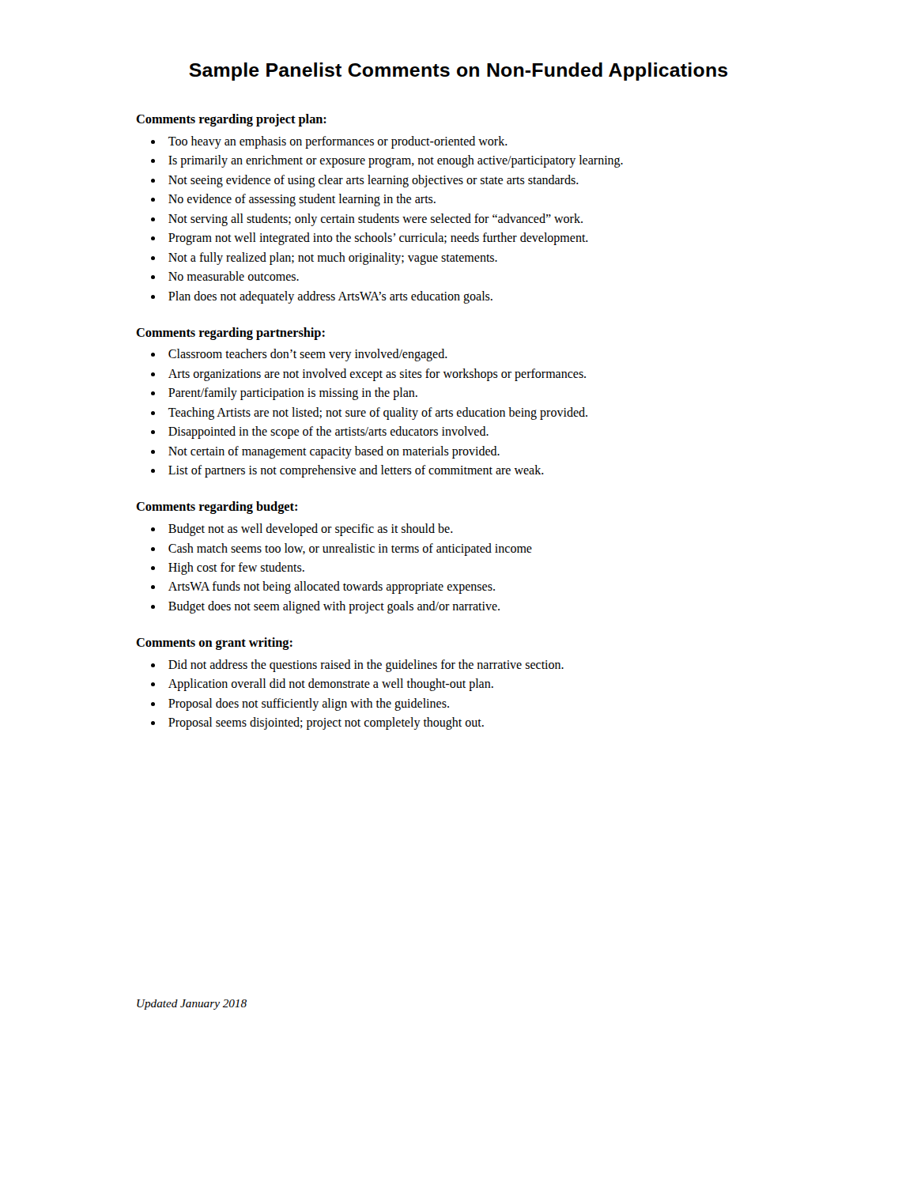Sample Panelist Comments on Non-Funded Applications
Comments regarding project plan:
Too heavy an emphasis on performances or product-oriented work.
Is primarily an enrichment or exposure program, not enough active/participatory learning.
Not seeing evidence of using clear arts learning objectives or state arts standards.
No evidence of assessing student learning in the arts.
Not serving all students; only certain students were selected for “advanced” work.
Program not well integrated into the schools’ curricula; needs further development.
Not a fully realized plan; not much originality; vague statements.
No measurable outcomes.
Plan does not adequately address ArtsWA’s arts education goals.
Comments regarding partnership:
Classroom teachers don’t seem very involved/engaged.
Arts organizations are not involved except as sites for workshops or performances.
Parent/family participation is missing in the plan.
Teaching Artists are not listed; not sure of quality of arts education being provided.
Disappointed in the scope of the artists/arts educators involved.
Not certain of management capacity based on materials provided.
List of partners is not comprehensive and letters of commitment are weak.
Comments regarding budget:
Budget not as well developed or specific as it should be.
Cash match seems too low, or unrealistic in terms of anticipated income
High cost for few students.
ArtsWA funds not being allocated towards appropriate expenses.
Budget does not seem aligned with project goals and/or narrative.
Comments on grant writing:
Did not address the questions raised in the guidelines for the narrative section.
Application overall did not demonstrate a well thought-out plan.
Proposal does not sufficiently align with the guidelines.
Proposal seems disjointed; project not completely thought out.
Updated January 2018